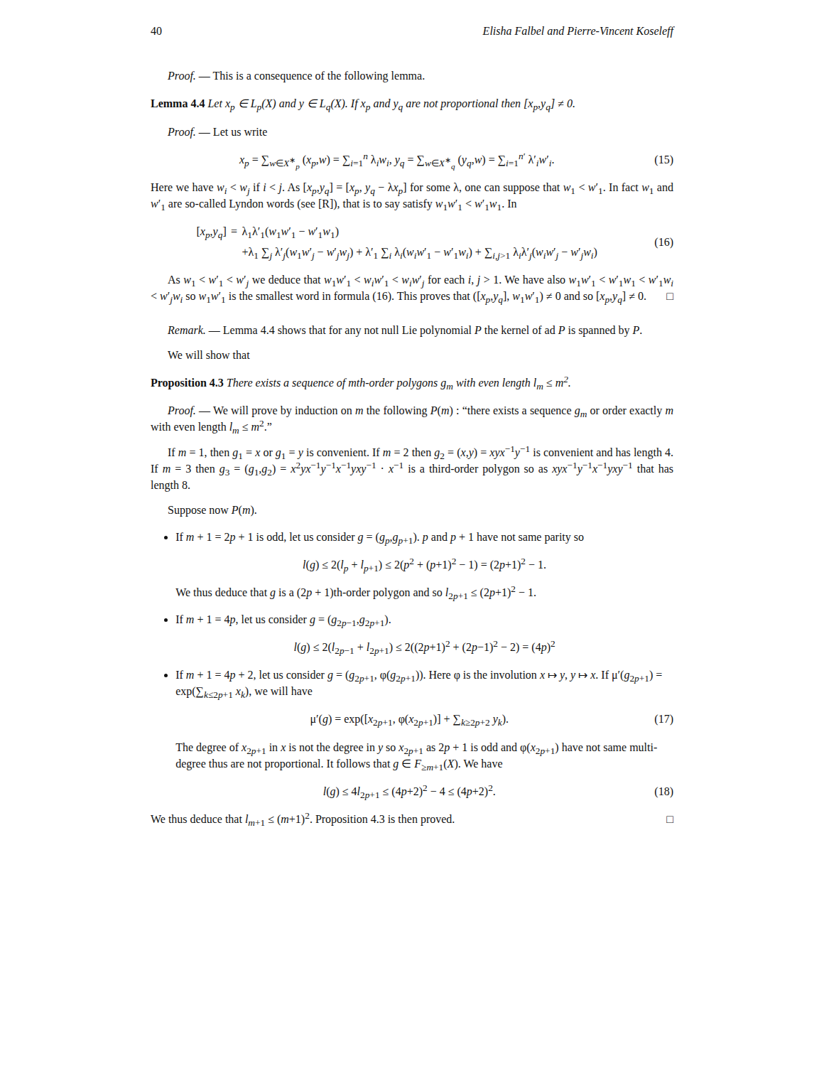40 Elisha Falbel and Pierre-Vincent Koseleff
Proof. — This is a consequence of the following lemma.
Lemma 4.4 Let xp ∈ Lp(X) and y ∈ Lq(X). If xp and yq are not proportional then [xp,yq] ≠ 0.
Proof. — Let us write
xp = ∑w∈X∗p (xp,w) = ∑i=1n λiwi, yq = ∑w∈X∗q (yq,w) = ∑i=1n′ λ′iw′i.
(15)
Here we have wi < wj if i < j. As [xp,yq] = [xp, yq − λxp] for some λ, one can suppose that w1 < w′1. In fact w1 and w′1 are so-called Lyndon words (see [R]), that is to say satisfy w1w′1 < w′1w1. In
[xp,yq] = λ1λ′1(w1w′1 − w′1w1) +λ1 ∑j λ′j(w1w′j − w′jwj) + λ′1 ∑i λi(wi w′1 − w′1wi) + ∑i,j>1 λiλ′j(wi w′j − w′jwi)
(16)
As w1 < w′1 < w′j we deduce that w1w′1 < wi w′1 < wi w′j for each i, j > 1. We have also w1w′1 < w′1w1 < w′1wi < w′jwi so w1w′1 is the smallest word in formula (16). This proves that ([xp,yq], w1w′1) ≠ 0 and so [xp,yq] ≠ 0. □
Remark. — Lemma 4.4 shows that for any not null Lie polynomial P the kernel of ad P is spanned by P.
We will show that
Proposition 4.3 There exists a sequence of mth-order polygons gm with even length lm ≤ m2.
Proof. — We will prove by induction on m the following P(m) : “there exists a sequence gm or order exactly m with even length lm ≤ m2.”
If m = 1, then g1 = x or g1 = y is convenient. If m = 2 then g2 = (x,y) = xyx−1y−1 is convenient and has length 4. If m = 3 then g3 = (g1,g2) = x2yx−1y−1x−1yxy−1 · x−1 is a third-order polygon so as xyx−1y−1x−1yxy−1 that has length 8.
Suppose now P(m).
If m + 1 = 2p + 1 is odd, let us consider g = (gp,gp+1). p and p + 1 have not same parity so
l(g) ≤ 2(lp + lp+1) ≤ 2(p2 + (p+1)2 − 1) = (2p+1)2 − 1.
We thus deduce that g is a (2p + 1)th-order polygon and so l2p+1 ≤ (2p+1)2 − 1.
If m + 1 = 4p, let us consider g = (g2p−1,g2p+1).
l(g) ≤ 2(l2p−1 + l2p+1) ≤ 2((2p+1)2 + (2p−1)2 − 2) = (4p)2
If m + 1 = 4p + 2, let us consider g = (g2p+1, φ(g2p+1)). Here φ is the involution x ↦ y, y ↦ x. If μ′(g2p+1) = exp(∑k≤2p+1 xk), we will have
μ′(g) = exp([x2p+1, φ(x2p+1)] + ∑k≥2p+2 yk).
(17)
The degree of x2p+1 in x is not the degree in y so x2p+1 as 2p + 1 is odd and φ(x2p+1) have not same multi-degree thus are not proportional. It follows that g ∈ F≥m+1(X). We have
l(g) ≤ 4l2p+1 ≤ (4p+2)2 − 4 ≤ (4p+2)2.
(18)
We thus deduce that lm+1 ≤ (m+1)2. Proposition 4.3 is then proved. □